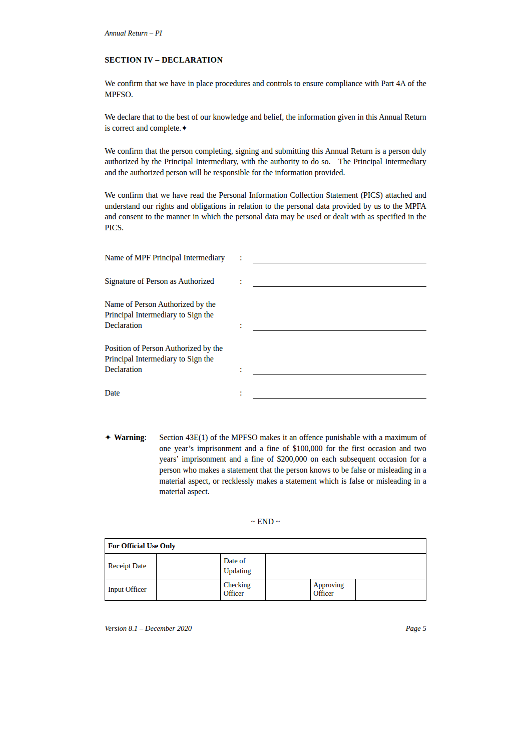Annual Return – PI
SECTION IV – DECLARATION
We confirm that we have in place procedures and controls to ensure compliance with Part 4A of the MPFSO.
We declare that to the best of our knowledge and belief, the information given in this Annual Return is correct and complete.✦
We confirm that the person completing, signing and submitting this Annual Return is a person duly authorized by the Principal Intermediary, with the authority to do so. The Principal Intermediary and the authorized person will be responsible for the information provided.
We confirm that we have read the Personal Information Collection Statement (PICS) attached and understand our rights and obligations in relation to the personal data provided by us to the MPFA and consent to the manner in which the personal data may be used or dealt with as specified in the PICS.
| Name of MPF Principal Intermediary | : | |
| Signature of Person as Authorized | : | |
| Name of Person Authorized by the Principal Intermediary to Sign the Declaration | : | |
| Position of Person Authorized by the Principal Intermediary to Sign the Declaration | : | |
| Date | : | |
✦ Warning: Section 43E(1) of the MPFSO makes it an offence punishable with a maximum of one year’s imprisonment and a fine of $100,000 for the first occasion and two years’ imprisonment and a fine of $200,000 on each subsequent occasion for a person who makes a statement that the person knows to be false or misleading in a material aspect, or recklessly makes a statement which is false or misleading in a material aspect.
~ END ~
| For Official Use Only |
| Receipt Date | | Date of Updating | |
| Input Officer | | Checking Officer | | Approving Officer | |
Version 8.1 – December 2020 Page 5